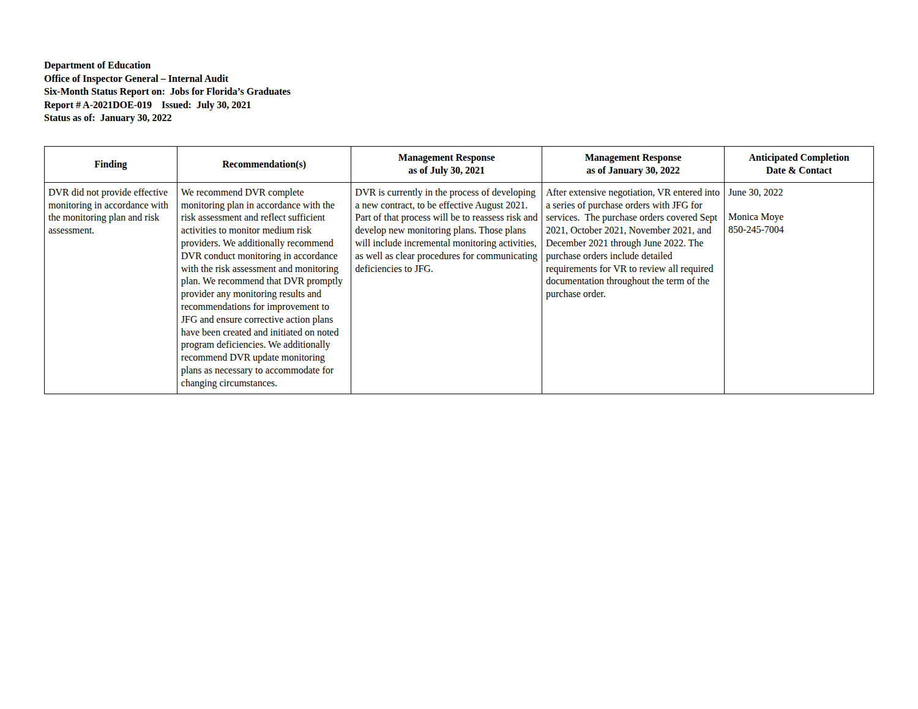Department of Education
Office of Inspector General – Internal Audit
Six-Month Status Report on: Jobs for Florida’s Graduates
Report # A-2021DOE-019 Issued: July 30, 2021
Status as of: January 30, 2022
| Finding | Recommendation(s) | Management Response as of July 30, 2021 | Management Response as of January 30, 2022 | Anticipated Completion Date & Contact |
| --- | --- | --- | --- | --- |
| DVR did not provide effective monitoring in accordance with the monitoring plan and risk assessment. | We recommend DVR complete monitoring plan in accordance with the risk assessment and reflect sufficient activities to monitor medium risk providers. We additionally recommend DVR conduct monitoring in accordance with the risk assessment and monitoring plan. We recommend that DVR promptly provider any monitoring results and recommendations for improvement to JFG and ensure corrective action plans have been created and initiated on noted program deficiencies. We additionally recommend DVR update monitoring plans as necessary to accommodate for changing circumstances. | DVR is currently in the process of developing a new contract, to be effective August 2021. Part of that process will be to reassess risk and develop new monitoring plans. Those plans will include incremental monitoring activities, as well as clear procedures for communicating deficiencies to JFG. | After extensive negotiation, VR entered into a series of purchase orders with JFG for services. The purchase orders covered Sept 2021, October 2021, November 2021, and December 2021 through June 2022. The purchase orders include detailed requirements for VR to review all required documentation throughout the term of the purchase order. | June 30, 2022 Monica Moye 850-245-7004 |